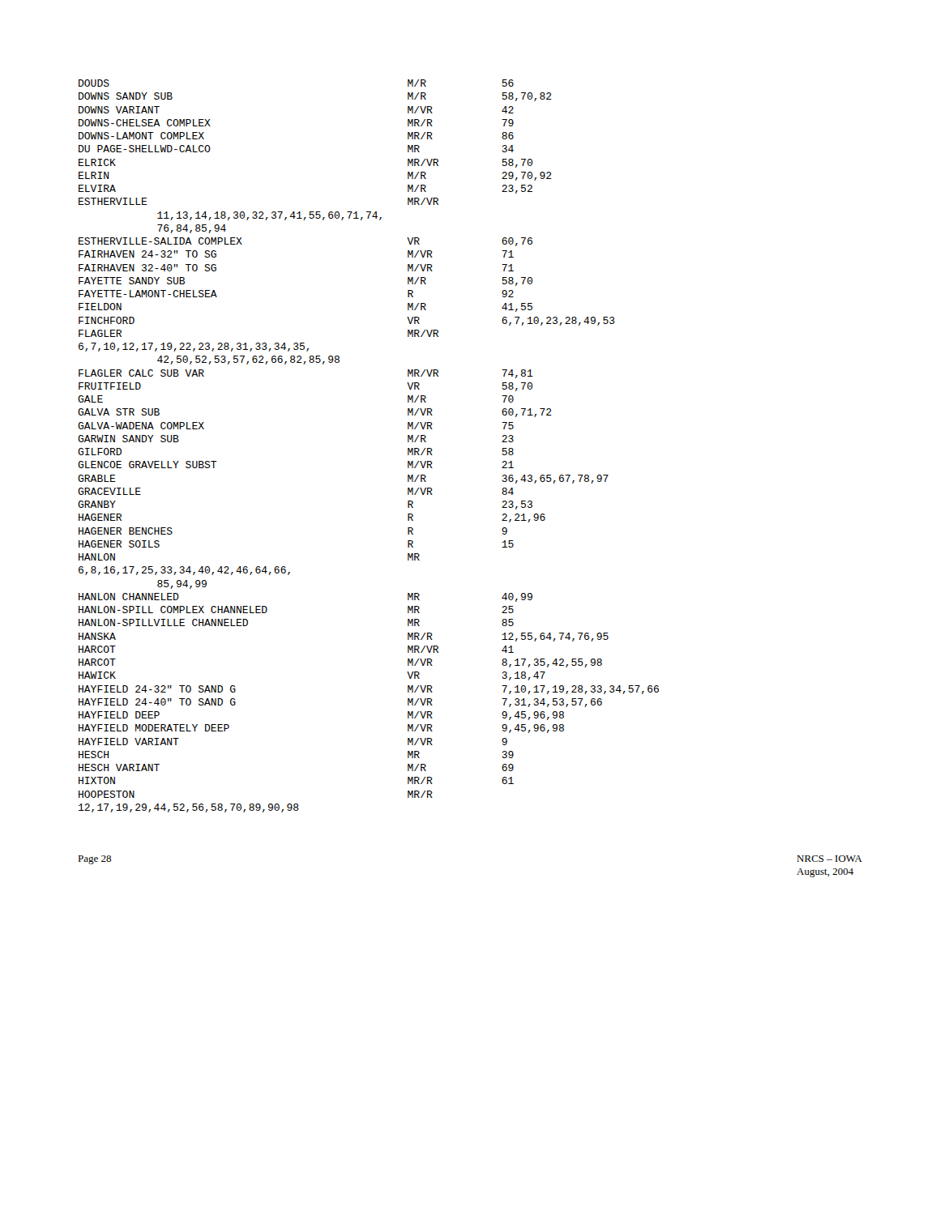| DOUDS | M/R | 56 |
| DOWNS SANDY SUB | M/R | 58,70,82 |
| DOWNS VARIANT | M/VR | 42 |
| DOWNS-CHELSEA COMPLEX | MR/R | 79 |
| DOWNS-LAMONT COMPLEX | MR/R | 86 |
| DU PAGE-SHELLWD-CALCO | MR | 34 |
| ELRICK | MR/VR | 58,70 |
| ELRIN | M/R | 29,70,92 |
| ELVIRA | M/R | 23,52 |
| ESTHERVILLE | MR/VR | |
| 11,13,14,18,30,32,37,41,55,60,71,74, 76,84,85,94 |
| ESTHERVILLE-SALIDA COMPLEX | VR | 60,76 |
| FAIRHAVEN 24-32" TO SG | M/VR | 71 |
| FAIRHAVEN 32-40" TO SG | M/VR | 71 |
| FAYETTE SANDY SUB | M/R | 58,70 |
| FAYETTE-LAMONT-CHELSEA | R | 92 |
| FIELDON | M/R | 41,55 |
| FINCHFORD | VR | 6,7,10,23,28,49,53 |
| FLAGLER | MR/VR | |
| 6,7,10,12,17,19,22,23,28,31,33,34,35, 42,50,52,53,57,62,66,82,85,98 |
| FLAGLER CALC SUB VAR | MR/VR | 74,81 |
| FRUITFIELD | VR | 58,70 |
| GALE | M/R | 70 |
| GALVA STR SUB | M/VR | 60,71,72 |
| GALVA-WADENA COMPLEX | M/VR | 75 |
| GARWIN SANDY SUB | M/R | 23 |
| GILFORD | MR/R | 58 |
| GLENCOE GRAVELLY SUBST | M/VR | 21 |
| GRABLE | M/R | 36,43,65,67,78,97 |
| GRACEVILLE | M/VR | 84 |
| GRANBY | R | 23,53 |
| HAGENER | R | 2,21,96 |
| HAGENER BENCHES | R | 9 |
| HAGENER SOILS | R | 15 |
| HANLON | MR | |
| 6,8,16,17,25,33,34,40,42,46,64,66, 85,94,99 |
| HANLON CHANNELED | MR | 40,99 |
| HANLON-SPILL COMPLEX CHANNELED | MR | 25 |
| HANLON-SPILLVILLE CHANNELED | MR | 85 |
| HANSKA | MR/R | 12,55,64,74,76,95 |
| HARCOT | MR/VR | 41 |
| HARCOT | M/VR | 8,17,35,42,55,98 |
| HAWICK | VR | 3,18,47 |
| HAYFIELD 24-32" TO SAND G | M/VR | 7,10,17,19,28,33,34,57,66 |
| HAYFIELD 24-40" TO SAND G | M/VR | 7,31,34,53,57,66 |
| HAYFIELD DEEP | M/VR | 9,45,96,98 |
| HAYFIELD MODERATELY DEEP | M/VR | 9,45,96,98 |
| HAYFIELD VARIANT | M/VR | 9 |
| HESCH | MR | 39 |
| HESCH VARIANT | M/R | 69 |
| HIXTON | MR/R | 61 |
| HOOPESTON | MR/R | |
| 12,17,19,29,44,52,56,58,70,89,90,98 |
Page 28
NRCS – IOWA
August, 2004